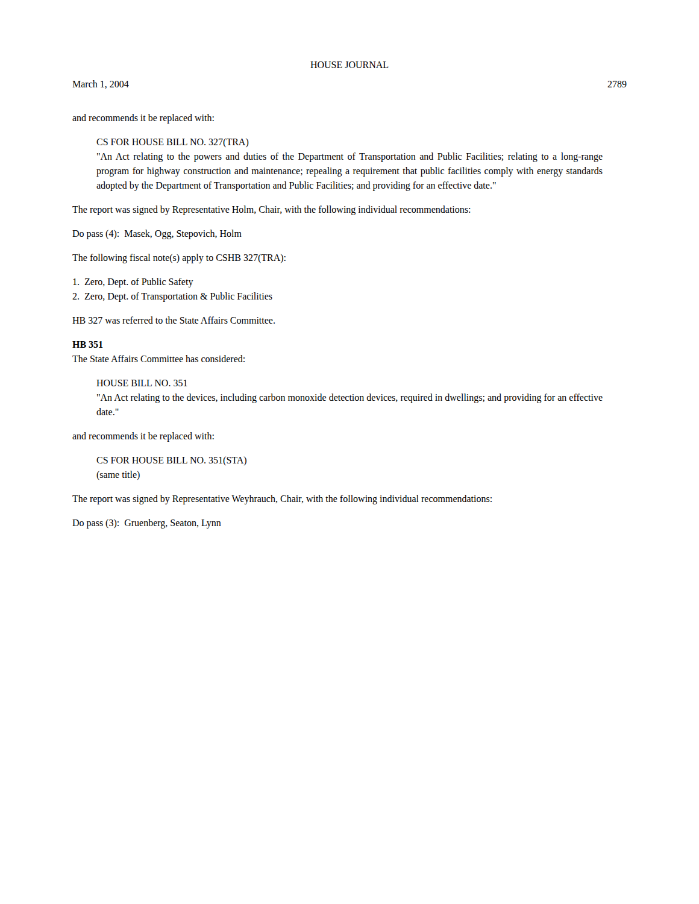HOUSE JOURNAL
March 1, 2004 2789
and recommends it be replaced with:
CS FOR HOUSE BILL NO. 327(TRA)
"An Act relating to the powers and duties of the Department of Transportation and Public Facilities; relating to a long-range program for highway construction and maintenance; repealing a requirement that public facilities comply with energy standards adopted by the Department of Transportation and Public Facilities; and providing for an effective date."
The report was signed by Representative Holm, Chair, with the following individual recommendations:
Do pass (4): Masek, Ogg, Stepovich, Holm
The following fiscal note(s) apply to CSHB 327(TRA):
1. Zero, Dept. of Public Safety
2. Zero, Dept. of Transportation & Public Facilities
HB 327 was referred to the State Affairs Committee.
HB 351
The State Affairs Committee has considered:
HOUSE BILL NO. 351
"An Act relating to the devices, including carbon monoxide detection devices, required in dwellings; and providing for an effective date."
and recommends it be replaced with:
CS FOR HOUSE BILL NO. 351(STA)
(same title)
The report was signed by Representative Weyhrauch, Chair, with the following individual recommendations:
Do pass (3): Gruenberg, Seaton, Lynn